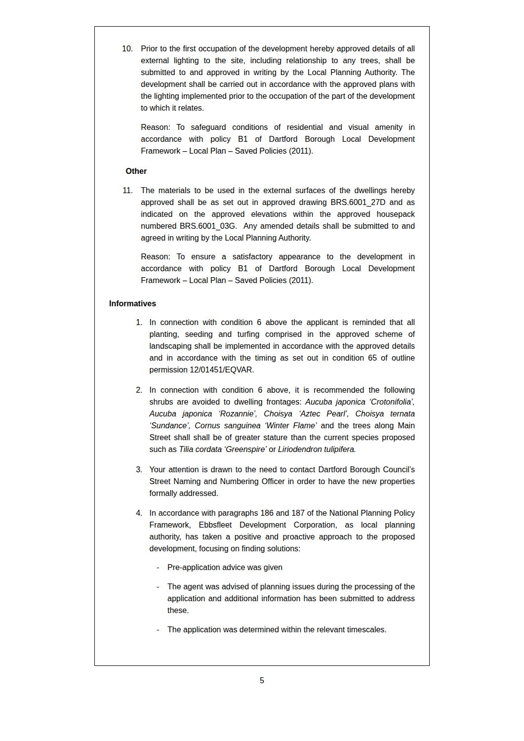Prior to the first occupation of the development hereby approved details of all external lighting to the site, including relationship to any trees, shall be submitted to and approved in writing by the Local Planning Authority. The development shall be carried out in accordance with the approved plans with the lighting implemented prior to the occupation of the part of the development to which it relates.
Reason: To safeguard conditions of residential and visual amenity in accordance with policy B1 of Dartford Borough Local Development Framework – Local Plan – Saved Policies (2011).
Other
The materials to be used in the external surfaces of the dwellings hereby approved shall be as set out in approved drawing BRS.6001_27D and as indicated on the approved elevations within the approved housepack numbered BRS.6001_03G. Any amended details shall be submitted to and agreed in writing by the Local Planning Authority.
Reason: To ensure a satisfactory appearance to the development in accordance with policy B1 of Dartford Borough Local Development Framework – Local Plan – Saved Policies (2011).
Informatives
In connection with condition 6 above the applicant is reminded that all planting, seeding and turfing comprised in the approved scheme of landscaping shall be implemented in accordance with the approved details and in accordance with the timing as set out in condition 65 of outline permission 12/01451/EQVAR.
In connection with condition 6 above, it is recommended the following shrubs are avoided to dwelling frontages: Aucuba japonica ‘Crotonifolia’, Aucuba japonica ‘Rozannie’, Choisya ‘Aztec Pearl’, Choisya ternata ‘Sundance’, Cornus sanguinea ‘Winter Flame’ and the trees along Main Street shall shall be of greater stature than the current species proposed such as Tilia cordata ‘Greenspire’ or Liriodendron tulipifera.
Your attention is drawn to the need to contact Dartford Borough Council’s Street Naming and Numbering Officer in order to have the new properties formally addressed.
In accordance with paragraphs 186 and 187 of the National Planning Policy Framework, Ebbsfleet Development Corporation, as local planning authority, has taken a positive and proactive approach to the proposed development, focusing on finding solutions:
Pre-application advice was given
The agent was advised of planning issues during the processing of the application and additional information has been submitted to address these.
The application was determined within the relevant timescales.
5